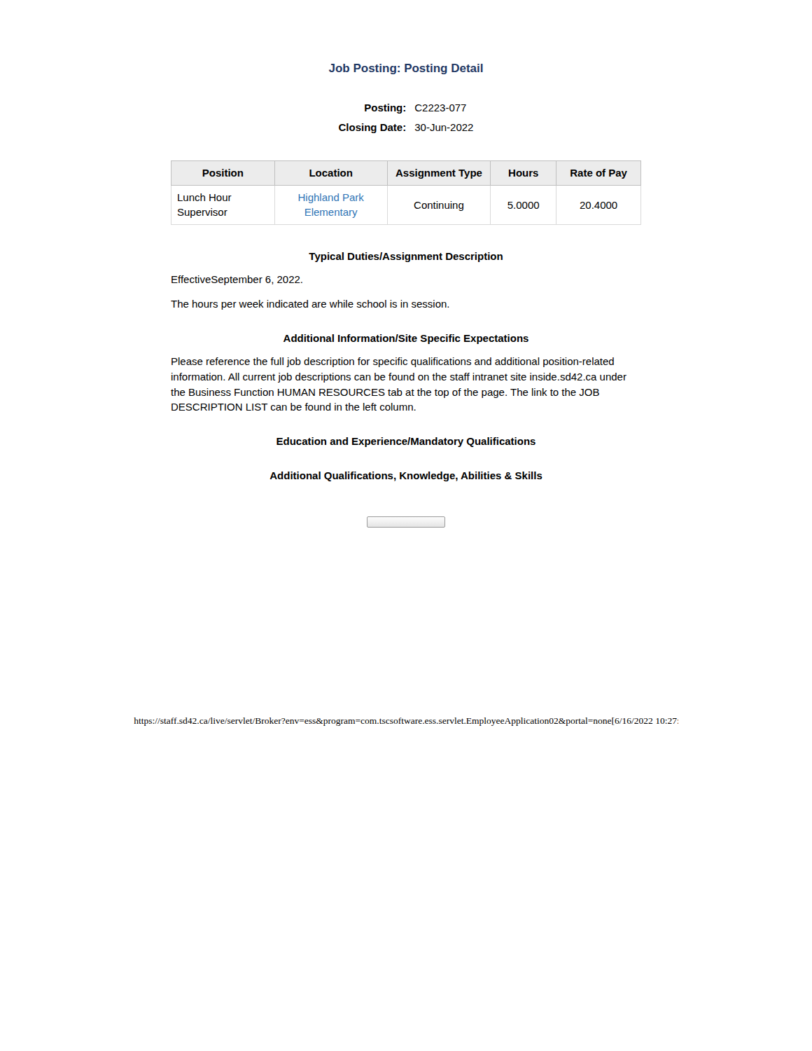Job Posting: Posting Detail
| Posting: | C2223-077 |
| Closing Date: | 30-Jun-2022 |
| Position | Location | Assignment Type | Hours | Rate of Pay |
| --- | --- | --- | --- | --- |
| Lunch Hour Supervisor | Highland Park Elementary | Continuing | 5.0000 | 20.4000 |
Typical Duties/Assignment Description
EffectiveSeptember 6, 2022.
The hours per week indicated are while school is in session.
Additional Information/Site Specific Expectations
Please reference the full job description for specific qualifications and additional position-related information. All current job descriptions can be found on the staff intranet site inside.sd42.ca under the Business Function HUMAN RESOURCES tab at the top of the page. The link to the JOB DESCRIPTION LIST can be found in the left column.
Education and Experience/Mandatory Qualifications
Additional Qualifications, Knowledge, Abilities & Skills
https://staff.sd42.ca/live/servlet/Broker?env=ess&program=com.tscsoftware.ess.servlet.EmployeeApplication02&portal=none[6/16/2022 10:27:21 AM]